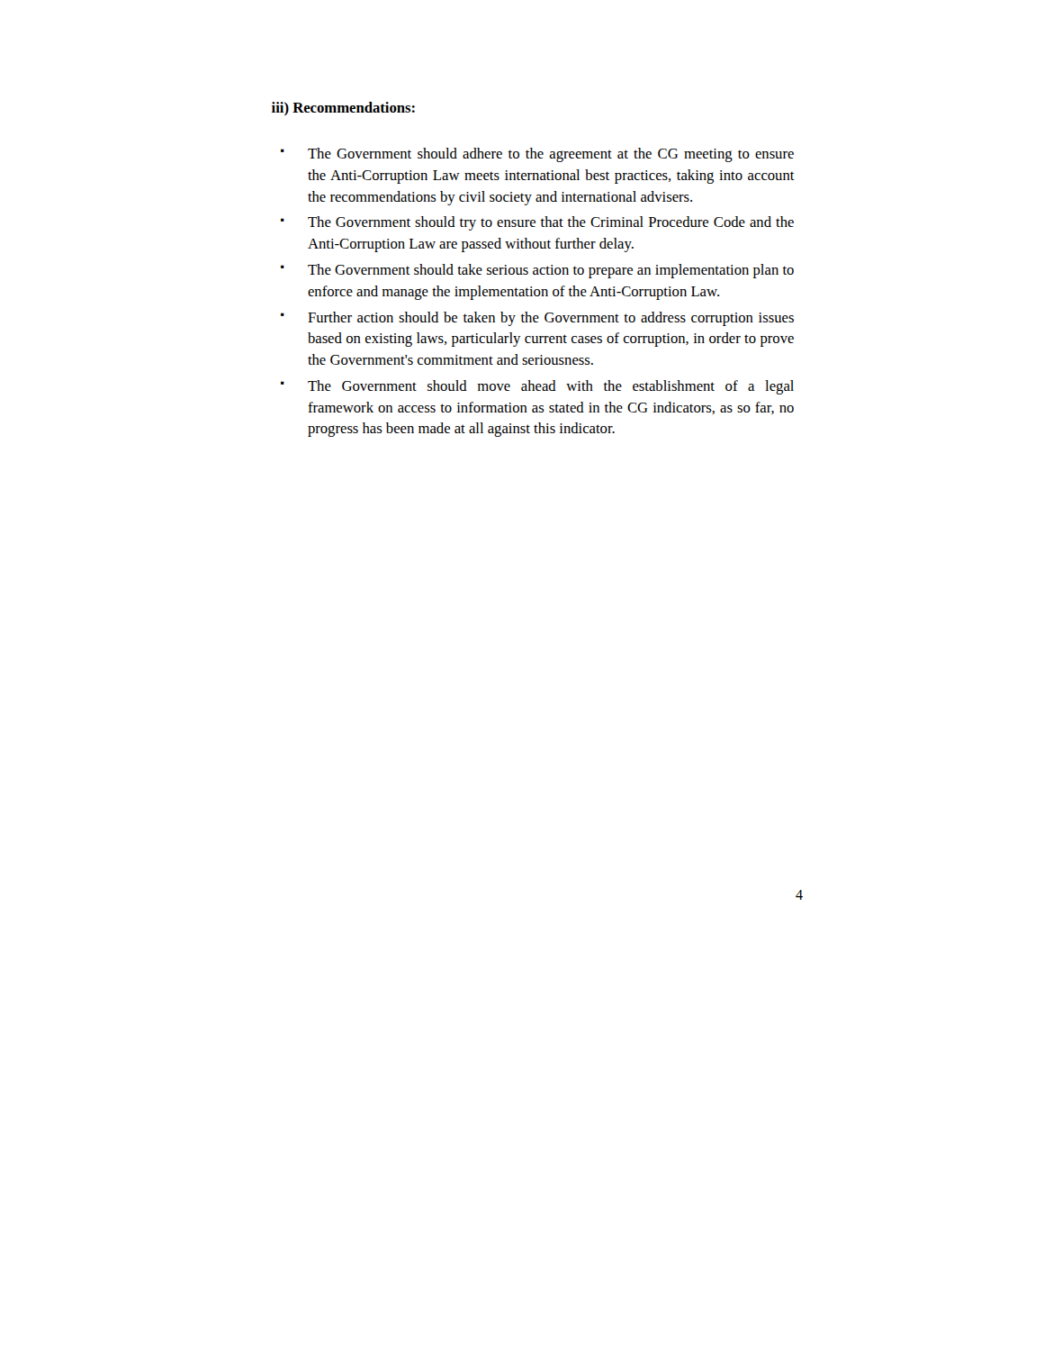iii) Recommendations:
The Government should adhere to the agreement at the CG meeting to ensure the Anti-Corruption Law meets international best practices, taking into account the recommendations by civil society and international advisers.
The Government should try to ensure that the Criminal Procedure Code and the Anti-Corruption Law are passed without further delay.
The Government should take serious action to prepare an implementation plan to enforce and manage the implementation of the Anti-Corruption Law.
Further action should be taken by the Government to address corruption issues based on existing laws, particularly current cases of corruption, in order to prove the Government's commitment and seriousness.
The Government should move ahead with the establishment of a legal framework on access to information as stated in the CG indicators, as so far, no progress has been made at all against this indicator.
4